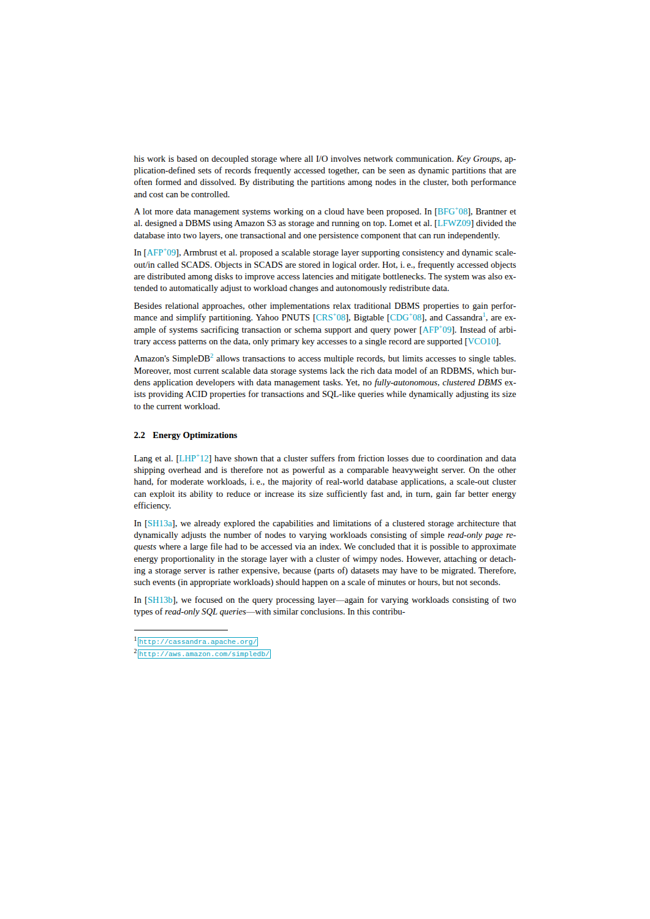his work is based on decoupled storage where all I/O involves network communication. Key Groups, application-defined sets of records frequently accessed together, can be seen as dynamic partitions that are often formed and dissolved. By distributing the partitions among nodes in the cluster, both performance and cost can be controlled.
A lot more data management systems working on a cloud have been proposed. In [BFG+08], Brantner et al. designed a DBMS using Amazon S3 as storage and running on top. Lomet et al. [LFWZ09] divided the database into two layers, one transactional and one persistence component that can run independently.
In [AFP+09], Armbrust et al. proposed a scalable storage layer supporting consistency and dynamic scale-out/in called SCADS. Objects in SCADS are stored in logical order. Hot, i. e., frequently accessed objects are distributed among disks to improve access latencies and mitigate bottlenecks. The system was also extended to automatically adjust to workload changes and autonomously redistribute data.
Besides relational approaches, other implementations relax traditional DBMS properties to gain performance and simplify partitioning. Yahoo PNUTS [CRS+08], Bigtable [CDG+08], and Cassandra1, are example of systems sacrificing transaction or schema support and query power [AFP+09]. Instead of arbitrary access patterns on the data, only primary key accesses to a single record are supported [VCO10].
Amazon's SimpleDB2 allows transactions to access multiple records, but limits accesses to single tables. Moreover, most current scalable data storage systems lack the rich data model of an RDBMS, which burdens application developers with data management tasks. Yet, no fully-autonomous, clustered DBMS exists providing ACID properties for transactions and SQL-like queries while dynamically adjusting its size to the current workload.
2.2 Energy Optimizations
Lang et al. [LHP+12] have shown that a cluster suffers from friction losses due to coordination and data shipping overhead and is therefore not as powerful as a comparable heavyweight server. On the other hand, for moderate workloads, i. e., the majority of real-world database applications, a scale-out cluster can exploit its ability to reduce or increase its size sufficiently fast and, in turn, gain far better energy efficiency.
In [SH13a], we already explored the capabilities and limitations of a clustered storage architecture that dynamically adjusts the number of nodes to varying workloads consisting of simple read-only page requests where a large file had to be accessed via an index. We concluded that it is possible to approximate energy proportionality in the storage layer with a cluster of wimpy nodes. However, attaching or detaching a storage server is rather expensive, because (parts of) datasets may have to be migrated. Therefore, such events (in appropriate workloads) should happen on a scale of minutes or hours, but not seconds.
In [SH13b], we focused on the query processing layer—again for varying workloads consisting of two types of read-only SQL queries—with similar conclusions. In this contribu-
1 http://cassandra.apache.org/
2 http://aws.amazon.com/simpledb/